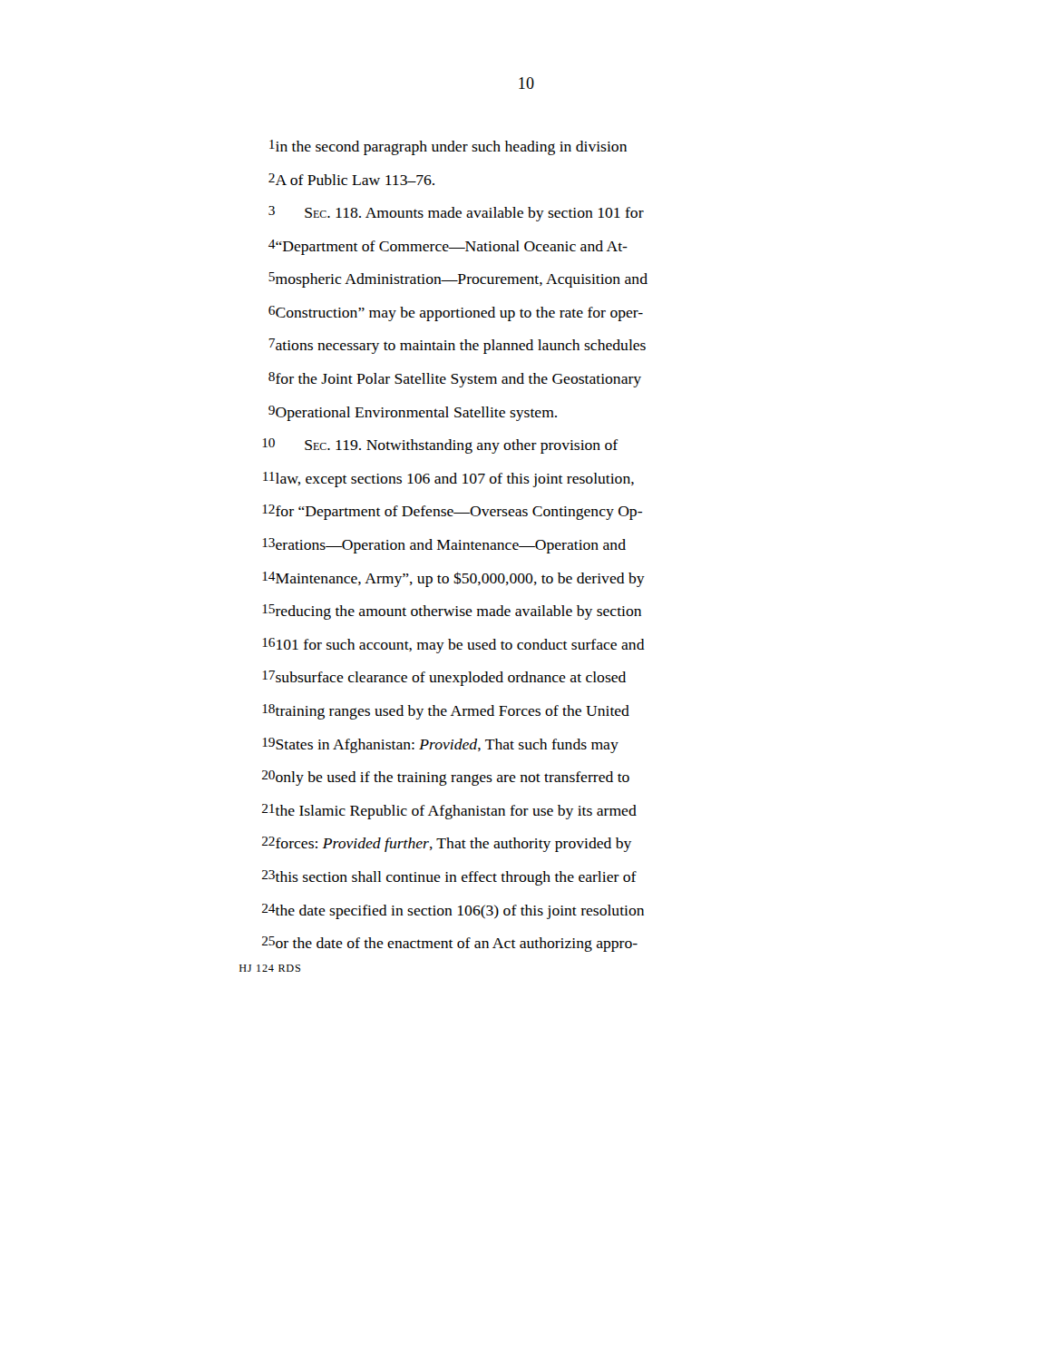10
| 1 | in the second paragraph under such heading in division |
| 2 | A of Public Law 113–76. |
| 3 | Sec. 118. Amounts made available by section 101 for |
| 4 | “Department of Commerce—National Oceanic and At- |
| 5 | mospheric Administration—Procurement, Acquisition and |
| 6 | Construction” may be apportioned up to the rate for oper- |
| 7 | ations necessary to maintain the planned launch schedules |
| 8 | for the Joint Polar Satellite System and the Geostationary |
| 9 | Operational Environmental Satellite system. |
| 10 | Sec. 119. Notwithstanding any other provision of |
| 11 | law, except sections 106 and 107 of this joint resolution, |
| 12 | for “Department of Defense—Overseas Contingency Op- |
| 13 | erations—Operation and Maintenance—Operation and |
| 14 | Maintenance, Army”, up to $50,000,000, to be derived by |
| 15 | reducing the amount otherwise made available by section |
| 16 | 101 for such account, may be used to conduct surface and |
| 17 | subsurface clearance of unexploded ordnance at closed |
| 18 | training ranges used by the Armed Forces of the United |
| 19 | States in Afghanistan: Provided , That such funds may |
| 20 | only be used if the training ranges are not transferred to |
| 21 | the Islamic Republic of Afghanistan for use by its armed |
| 22 | forces: Provided further , That the authority provided by |
| 23 | this section shall continue in effect through the earlier of |
| 24 | the date specified in section 106(3) of this joint resolution |
| 25 | or the date of the enactment of an Act authorizing appro- |
HJ 124 RDS